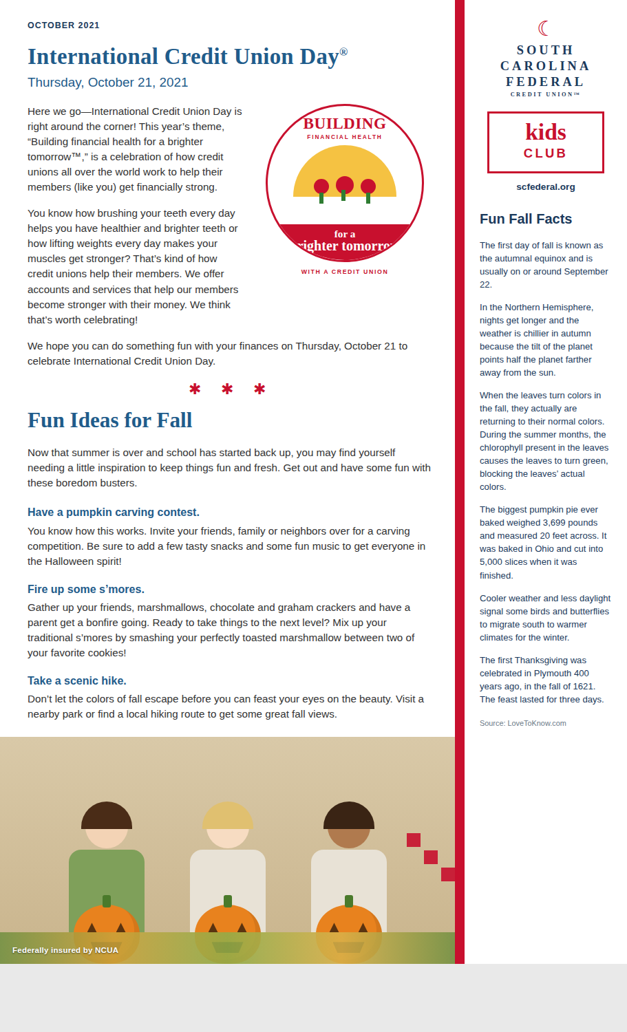October 2021
International Credit Union Day®
Thursday, October 21, 2021
Here we go—International Credit Union Day is right around the corner! This year’s theme, “Building financial health for a brighter tomorrow™,” is a celebration of how credit unions all over the world work to help their members (like you) get financially strong.
You know how brushing your teeth every day helps you have healthier and brighter teeth or how lifting weights every day makes your muscles get stronger? That’s kind of how credit unions help their members. We offer accounts and services that help our members become stronger with their money. We think that’s worth celebrating!
BUILDING
FINANCIAL HEALTH
for a
brighter tomorrow
WITH A CREDIT UNION
We hope you can do something fun with your finances on Thursday, October 21 to celebrate International Credit Union Day.
✱ ✱ ✱
Fun Ideas for Fall
Now that summer is over and school has started back up, you may find yourself needing a little inspiration to keep things fun and fresh. Get out and have some fun with these boredom busters.
Have a pumpkin carving contest.
You know how this works. Invite your friends, family or neighbors over for a carving competition. Be sure to add a few tasty snacks and some fun music to get everyone in the Halloween spirit!
Fire up some s’mores.
Gather up your friends, marshmallows, chocolate and graham crackers and have a parent get a bonfire going. Ready to take things to the next level? Mix up your traditional s’mores by smashing your perfectly toasted marshmallow between two of your favorite cookies!
Take a scenic hike.
Don’t let the colors of fall escape before you can feast your eyes on the beauty. Visit a nearby park or find a local hiking route to get some great fall views.
Federally insured by NCUA
☾
SOUTH CAROLINA FEDERAL CREDIT UNION™
kids
CLUB
scfederal.org
Fun Fall Facts
The first day of fall is known as the autumnal equinox and is usually on or around September 22.
In the Northern Hemisphere, nights get longer and the weather is chillier in autumn because the tilt of the planet points half the planet farther away from the sun.
When the leaves turn colors in the fall, they actually are returning to their normal colors. During the summer months, the chlorophyll present in the leaves causes the leaves to turn green, blocking the leaves’ actual colors.
The biggest pumpkin pie ever baked weighed 3,699 pounds and measured 20 feet across. It was baked in Ohio and cut into 5,000 slices when it was finished.
Cooler weather and less daylight signal some birds and butterflies to migrate south to warmer climates for the winter.
The first Thanksgiving was celebrated in Plymouth 400 years ago, in the fall of 1621. The feast lasted for three days.
Source: LoveToKnow.com